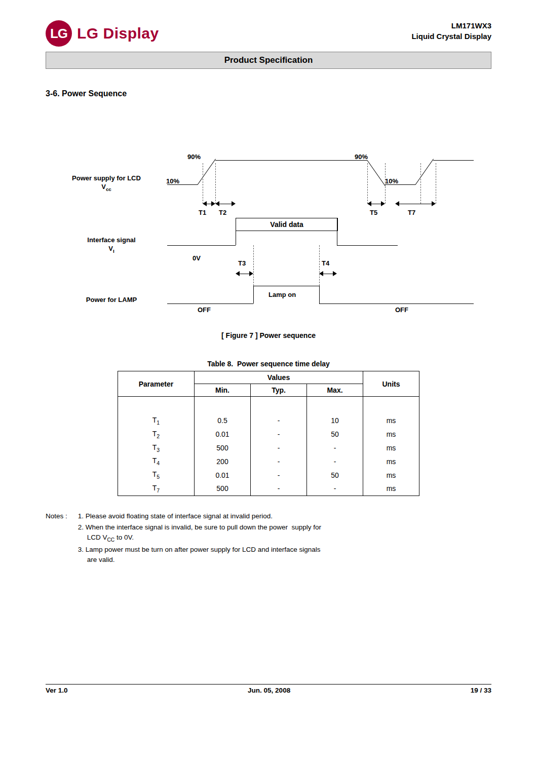LG
LG Display
LM171WX3
Liquid Crystal Display
Product Specification
3-6. Power Sequence
90%
90%
10%
10%
Power supply for LCD
Vcc
T1
T2
T5
T7
Valid data
Interface signal
VI
0V
T3
T4
Power for LAMP
OFF
Lamp on
OFF
[ Figure 7 ] Power sequence
Table 8. Power sequence time delay
| Parameter | Values | Units |
| --- | --- | --- |
| Min. | Typ. | Max. |
| T 1 | 0.5 | - | 10 | ms |
| T 2 | 0.01 | - | 50 | ms |
| T 3 | 500 | - | - | ms |
| T 4 | 200 | - | - | ms |
| T 5 | 0.01 | - | 50 | ms |
| T 7 | 500 | - | - | ms |
Notes :
1. Please avoid floating state of interface signal at invalid period.
2. When the interface signal is invalid, be sure to pull down the power supply for LCD VCC to 0V.
3. Lamp power must be turn on after power supply for LCD and interface signals are valid.
Ver 1.0
Jun. 05, 2008
19 / 33